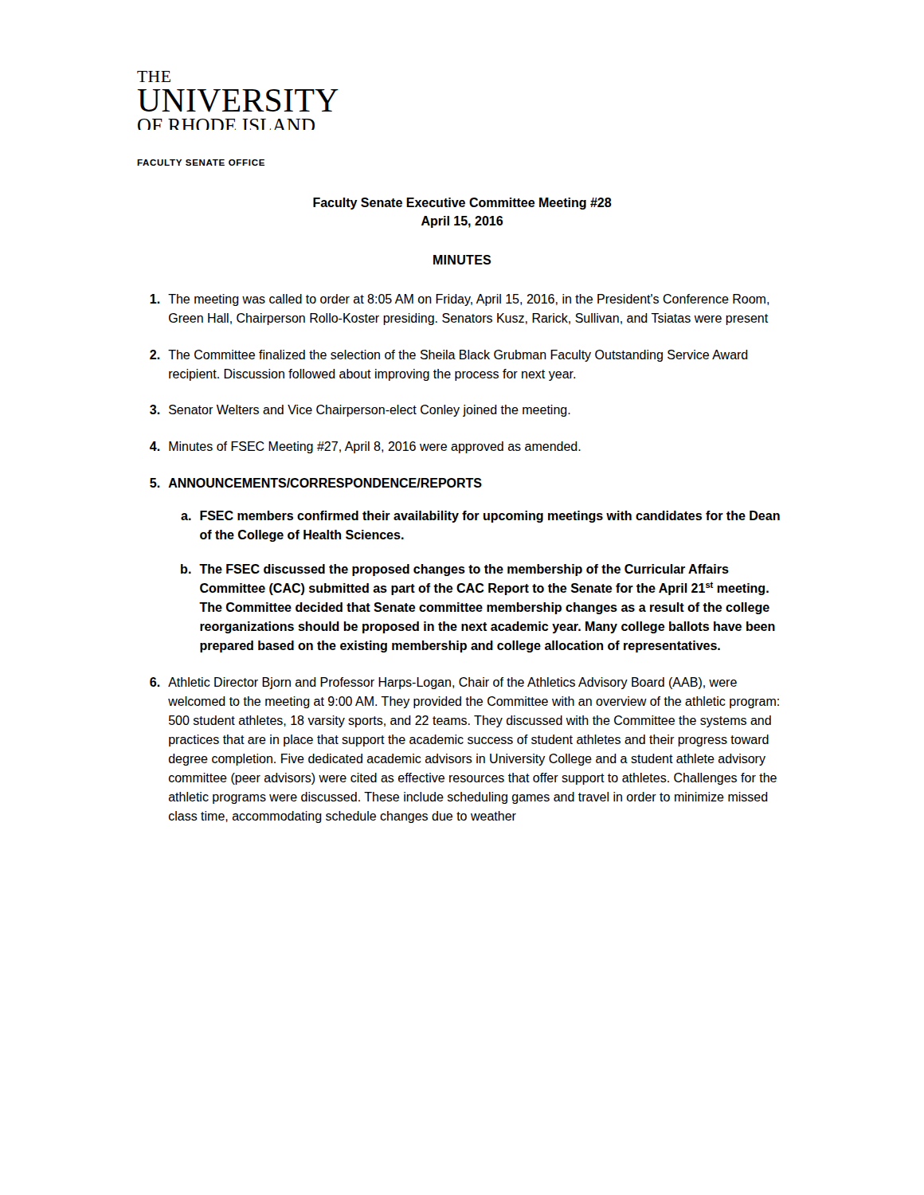THE
UNIVERSITY
OF RHODE ISLAND
FACULTY SENATE OFFICE
Faculty Senate Executive Committee Meeting #28 April 15, 2016
MINUTES
The meeting was called to order at 8:05 AM on Friday, April 15, 2016, in the President's Conference Room, Green Hall, Chairperson Rollo-Koster presiding. Senators Kusz, Rarick, Sullivan, and Tsiatas were present
The Committee finalized the selection of the Sheila Black Grubman Faculty Outstanding Service Award recipient. Discussion followed about improving the process for next year.
Senator Welters and Vice Chairperson-elect Conley joined the meeting.
Minutes of FSEC Meeting #27, April 8, 2016 were approved as amended.
ANNOUNCEMENTS/CORRESPONDENCE/REPORTS
FSEC members confirmed their availability for upcoming meetings with candidates for the Dean of the College of Health Sciences.
The FSEC discussed the proposed changes to the membership of the Curricular Affairs Committee (CAC) submitted as part of the CAC Report to the Senate for the April 21st meeting. The Committee decided that Senate committee membership changes as a result of the college reorganizations should be proposed in the next academic year. Many college ballots have been prepared based on the existing membership and college allocation of representatives.
Athletic Director Bjorn and Professor Harps-Logan, Chair of the Athletics Advisory Board (AAB), were welcomed to the meeting at 9:00 AM. They provided the Committee with an overview of the athletic program: 500 student athletes, 18 varsity sports, and 22 teams. They discussed with the Committee the systems and practices that are in place that support the academic success of student athletes and their progress toward degree completion. Five dedicated academic advisors in University College and a student athlete advisory committee (peer advisors) were cited as effective resources that offer support to athletes. Challenges for the athletic programs were discussed. These include scheduling games and travel in order to minimize missed class time, accommodating schedule changes due to weather